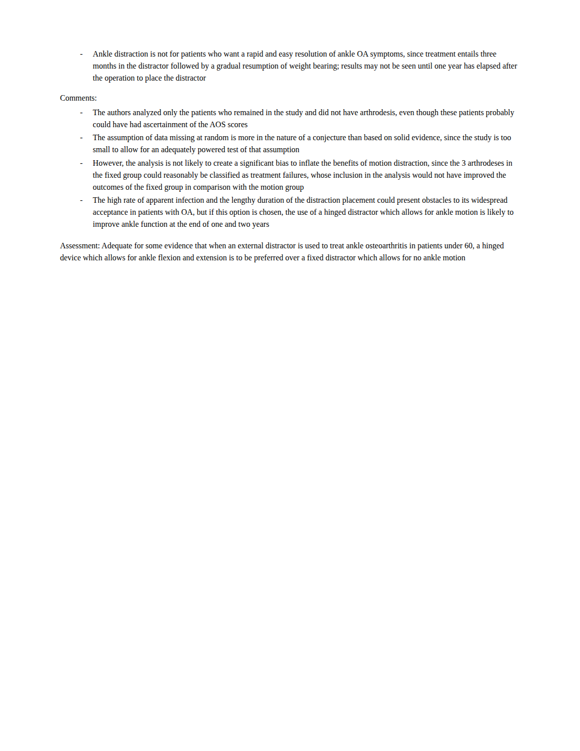Ankle distraction is not for patients who want a rapid and easy resolution of ankle OA symptoms, since treatment entails three months in the distractor followed by a gradual resumption of weight bearing; results may not be seen until one year has elapsed after the operation to place the distractor
Comments:
The authors analyzed only the patients who remained in the study and did not have arthrodesis, even though these patients probably could have had ascertainment of the AOS scores
The assumption of data missing at random is more in the nature of a conjecture than based on solid evidence, since the study is too small to allow for an adequately powered test of that assumption
However, the analysis is not likely to create a significant bias to inflate the benefits of motion distraction, since the 3 arthrodeses in the fixed group could reasonably be classified as treatment failures, whose inclusion in the analysis would not have improved the outcomes of the fixed group in comparison with the motion group
The high rate of apparent infection and the lengthy duration of the distraction placement could present obstacles to its widespread acceptance in patients with OA, but if this option is chosen, the use of a hinged distractor which allows for ankle motion is likely to improve ankle function at the end of one and two years
Assessment: Adequate for some evidence that when an external distractor is used to treat ankle osteoarthritis in patients under 60, a hinged device which allows for ankle flexion and extension is to be preferred over a fixed distractor which allows for no ankle motion